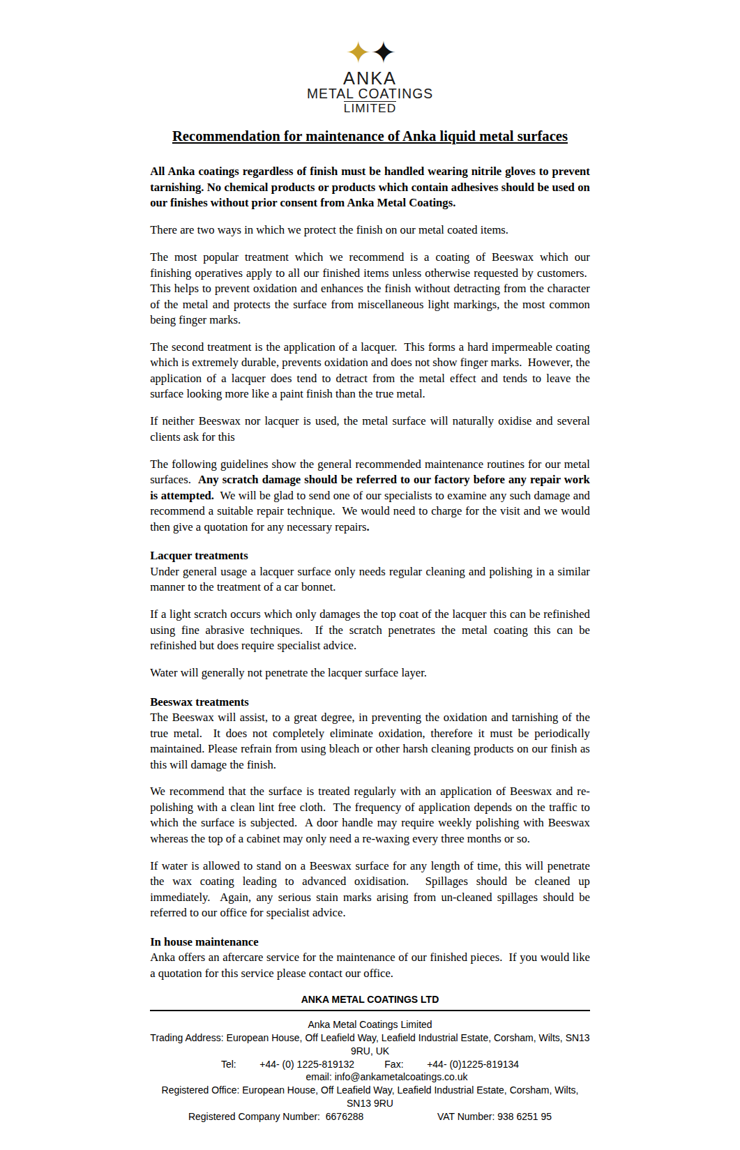✦✦
ANKA
METAL COATINGS
LIMITED
Recommendation for maintenance of Anka liquid metal surfaces
All Anka coatings regardless of finish must be handled wearing nitrile gloves to prevent tarnishing. No chemical products or products which contain adhesives should be used on our finishes without prior consent from Anka Metal Coatings.
There are two ways in which we protect the finish on our metal coated items.
The most popular treatment which we recommend is a coating of Beeswax which our finishing operatives apply to all our finished items unless otherwise requested by customers. This helps to prevent oxidation and enhances the finish without detracting from the character of the metal and protects the surface from miscellaneous light markings, the most common being finger marks.
The second treatment is the application of a lacquer. This forms a hard impermeable coating which is extremely durable, prevents oxidation and does not show finger marks. However, the application of a lacquer does tend to detract from the metal effect and tends to leave the surface looking more like a paint finish than the true metal.
If neither Beeswax nor lacquer is used, the metal surface will naturally oxidise and several clients ask for this
The following guidelines show the general recommended maintenance routines for our metal surfaces. Any scratch damage should be referred to our factory before any repair work is attempted. We will be glad to send one of our specialists to examine any such damage and recommend a suitable repair technique. We would need to charge for the visit and we would then give a quotation for any necessary repairs.
Lacquer treatments
Under general usage a lacquer surface only needs regular cleaning and polishing in a similar manner to the treatment of a car bonnet.
If a light scratch occurs which only damages the top coat of the lacquer this can be refinished using fine abrasive techniques. If the scratch penetrates the metal coating this can be refinished but does require specialist advice.
Water will generally not penetrate the lacquer surface layer.
Beeswax treatments
The Beeswax will assist, to a great degree, in preventing the oxidation and tarnishing of the true metal. It does not completely eliminate oxidation, therefore it must be periodically maintained. Please refrain from using bleach or other harsh cleaning products on our finish as this will damage the finish.
We recommend that the surface is treated regularly with an application of Beeswax and re-polishing with a clean lint free cloth. The frequency of application depends on the traffic to which the surface is subjected. A door handle may require weekly polishing with Beeswax whereas the top of a cabinet may only need a re-waxing every three months or so.
If water is allowed to stand on a Beeswax surface for any length of time, this will penetrate the wax coating leading to advanced oxidisation. Spillages should be cleaned up immediately. Again, any serious stain marks arising from un-cleaned spillages should be referred to our office for specialist advice.
In house maintenance
Anka offers an aftercare service for the maintenance of our finished pieces. If you would like a quotation for this service please contact our office.
ANKA METAL COATINGS LTD
Anka Metal Coatings Limited
Trading Address: European House, Off Leafield Way, Leafield Industrial Estate, Corsham, Wilts, SN13 9RU, UK
Tel:+44- (0) 1225-819132 Fax:+44- (0)1225-819134 email: info@ankametalcoatings.co.uk
Registered Office: European House, Off Leafield Way, Leafield Industrial Estate, Corsham, Wilts, SN13 9RU
Registered Company Number: 6676288 VAT Number: 938 6251 95